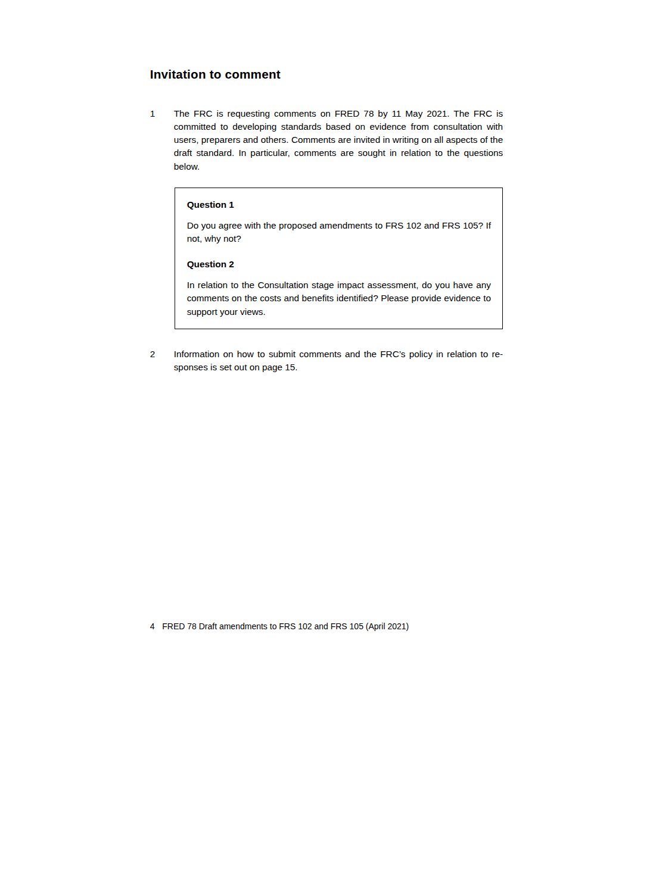Invitation to comment
1
The FRC is requesting comments on FRED 78 by 11 May 2021. The FRC is committed to developing standards based on evidence from consultation with users, preparers and others. Comments are invited in writing on all aspects of the draft standard. In particular, comments are sought in relation to the questions below.
Question 1
Do you agree with the proposed amendments to FRS 102 and FRS 105? If not, why not?
Question 2
In relation to the Consultation stage impact assessment, do you have any comments on the costs and benefits identified? Please provide evidence to support your views.
2
Information on how to submit comments and the FRC’s policy in relation to responses is set out on page 15.
4 FRED 78 Draft amendments to FRS 102 and FRS 105 (April 2021)